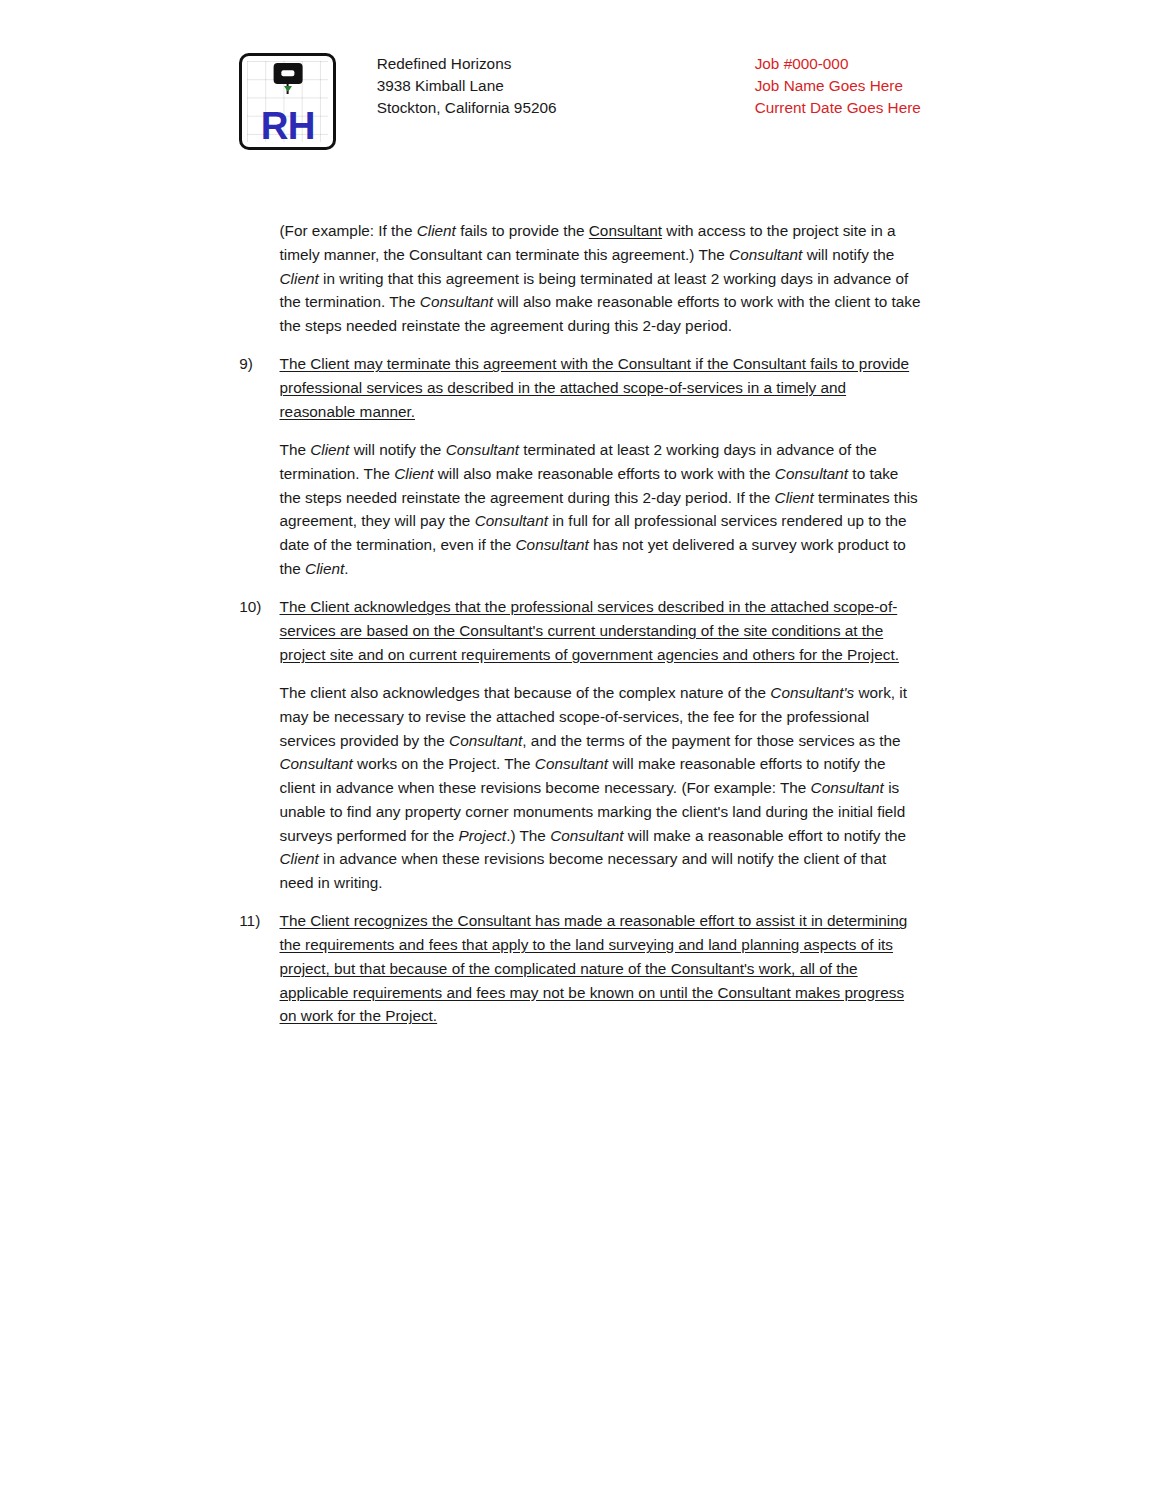RH
Redefined Horizons
3938 Kimball Lane
Stockton, California 95206
Job #000-000
Job Name Goes Here
Current Date Goes Here
(For example: If the Client fails to provide the Consultant with access to the project site in a timely manner, the Consultant can terminate this agreement.) The Consultant will notify the Client in writing that this agreement is being terminated at least 2 working days in advance of the termination. The Consultant will also make reasonable efforts to work with the client to take the steps needed reinstate the agreement during this 2-day period.
The Client may terminate this agreement with the Consultant if the Consultant fails to provide professional services as described in the attached scope-of-services in a timely and reasonable manner.
The Client will notify the Consultant terminated at least 2 working days in advance of the termination. The Client will also make reasonable efforts to work with the Consultant to take the steps needed reinstate the agreement during this 2-day period. If the Client terminates this agreement, they will pay the Consultant in full for all professional services rendered up to the date of the termination, even if the Consultant has not yet delivered a survey work product to the Client.
The Client acknowledges that the professional services described in the attached scope-of-services are based on the Consultant's current understanding of the site conditions at the project site and on current requirements of government agencies and others for the Project.
The client also acknowledges that because of the complex nature of the Consultant's work, it may be necessary to revise the attached scope-of-services, the fee for the professional services provided by the Consultant, and the terms of the payment for those services as the Consultant works on the Project. The Consultant will make reasonable efforts to notify the client in advance when these revisions become necessary. (For example: The Consultant is unable to find any property corner monuments marking the client's land during the initial field surveys performed for the Project.) The Consultant will make a reasonable effort to notify the Client in advance when these revisions become necessary and will notify the client of that need in writing.
The Client recognizes the Consultant has made a reasonable effort to assist it in determining the requirements and fees that apply to the land surveying and land planning aspects of its project, but that because of the complicated nature of the Consultant's work, all of the applicable requirements and fees may not be known on until the Consultant makes progress on work for the Project.